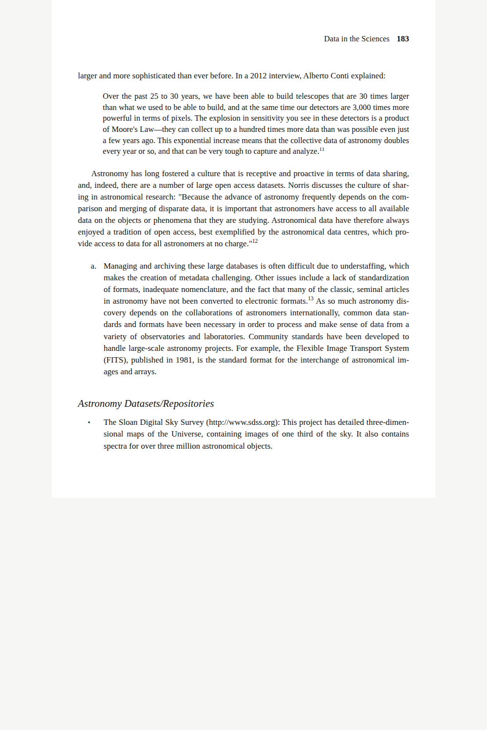Data in the Sciences 183
larger and more sophisticated than ever before. In a 2012 interview, Alberto Conti explained:
Over the past 25 to 30 years, we have been able to build telescopes that are 30 times larger than what we used to be able to build, and at the same time our detectors are 3,000 times more powerful in terms of pixels. The explosion in sensitivity you see in these detectors is a product of Moore's Law—they can collect up to a hundred times more data than was possible even just a few years ago. This exponential increase means that the collective data of astronomy doubles every year or so, and that can be very tough to capture and analyze.11
Astronomy has long fostered a culture that is receptive and proactive in terms of data sharing, and, indeed, there are a number of large open access datasets. Norris discusses the culture of sharing in astronomical research: "Because the advance of astronomy frequently depends on the comparison and merging of disparate data, it is important that astronomers have access to all available data on the objects or phenomena that they are studying. Astronomical data have therefore always enjoyed a tradition of open access, best exemplified by the astronomical data centres, which provide access to data for all astronomers at no charge."12
a. Managing and archiving these large databases is often difficult due to understaffing, which makes the creation of metadata challenging. Other issues include a lack of standardization of formats, inadequate nomenclature, and the fact that many of the classic, seminal articles in astronomy have not been converted to electronic formats.13 As so much astronomy discovery depends on the collaborations of astronomers internationally, common data standards and formats have been necessary in order to process and make sense of data from a variety of observatories and laboratories. Community standards have been developed to handle large-scale astronomy projects. For example, the Flexible Image Transport System (FITS), published in 1981, is the standard format for the interchange of astronomical images and arrays.
Astronomy Datasets/Repositories
• The Sloan Digital Sky Survey (http://www.sdss.org): This project has detailed three-dimensional maps of the Universe, containing images of one third of the sky. It also contains spectra for over three million astronomical objects.